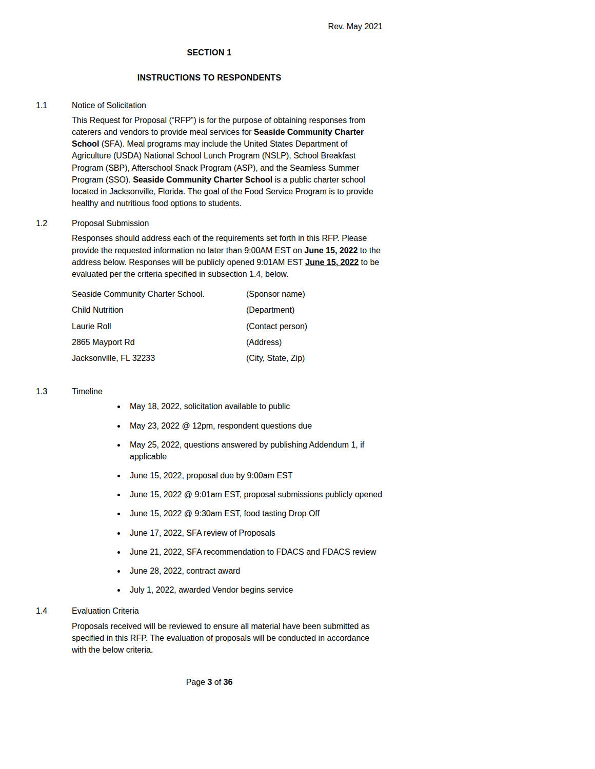Rev. May 2021
SECTION 1
INSTRUCTIONS TO RESPONDENTS
1.1
Notice of Solicitation
This Request for Proposal (“RFP”) is for the purpose of obtaining responses from caterers and vendors to provide meal services for Seaside Community Charter School (SFA). Meal programs may include the United States Department of Agriculture (USDA) National School Lunch Program (NSLP), School Breakfast Program (SBP), Afterschool Snack Program (ASP), and the Seamless Summer Program (SSO). Seaside Community Charter School is a public charter school located in Jacksonville, Florida. The goal of the Food Service Program is to provide healthy and nutritious food options to students.
1.2
Proposal Submission
Responses should address each of the requirements set forth in this RFP. Please provide the requested information no later than 9:00AM EST on June 15, 2022 to the address below. Responses will be publicly opened 9:01AM EST June 15, 2022 to be evaluated per the criteria specified in subsection 1.4, below.
| Seaside Community Charter School. | (Sponsor name) |
| Child Nutrition | (Department) |
| Laurie Roll | (Contact person) |
| 2865 Mayport Rd | (Address) |
| Jacksonville, FL 32233 | (City, State, Zip) |
1.3
Timeline
May 18, 2022, solicitation available to public
May 23, 2022 @ 12pm, respondent questions due
May 25, 2022, questions answered by publishing Addendum 1, if applicable
June 15, 2022, proposal due by 9:00am EST
June 15, 2022 @ 9:01am EST, proposal submissions publicly opened
June 15, 2022 @ 9:30am EST, food tasting Drop Off
June 17, 2022, SFA review of Proposals
June 21, 2022, SFA recommendation to FDACS and FDACS review
June 28, 2022, contract award
July 1, 2022, awarded Vendor begins service
1.4
Evaluation Criteria
Proposals received will be reviewed to ensure all material have been submitted as specified in this RFP. The evaluation of proposals will be conducted in accordance with the below criteria.
Page 3 of 36